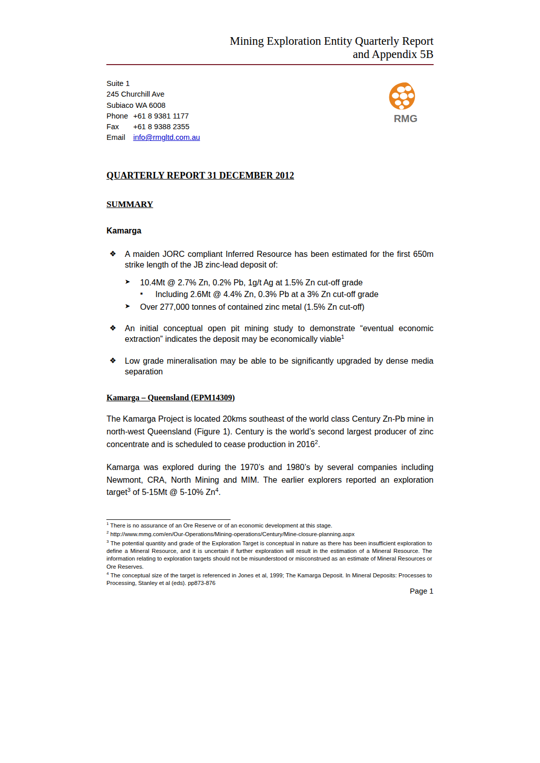Mining Exploration Entity Quarterly Report
and Appendix 5B
| Suite 1 |
| 245 Churchill Ave |
| Subiaco WA 6008 |
| Phone | +61 8 9381 1177 |
| Fax | +61 8 9388 2355 |
| Email | info@rmgltd.com.au |
RMG
QUARTERLY REPORT 31 DECEMBER 2012
SUMMARY
Kamarga
A maiden JORC compliant Inferred Resource has been estimated for the first 650m strike length of the JB zinc-lead deposit of:
10.4Mt @ 2.7% Zn, 0.2% Pb, 1g/t Ag at 1.5% Zn cut-off grade
Including 2.6Mt @ 4.4% Zn, 0.3% Pb at a 3% Zn cut-off grade
Over 277,000 tonnes of contained zinc metal (1.5% Zn cut-off)
An initial conceptual open pit mining study to demonstrate “eventual economic extraction” indicates the deposit may be economically viable1
Low grade mineralisation may be able to be significantly upgraded by dense media separation
Kamarga – Queensland (EPM14309)
The Kamarga Project is located 20kms southeast of the world class Century Zn-Pb mine in north-west Queensland (Figure 1). Century is the world’s second largest producer of zinc concentrate and is scheduled to cease production in 20162.
Kamarga was explored during the 1970’s and 1980’s by several companies including Newmont, CRA, North Mining and MIM. The earlier explorers reported an exploration target3 of 5-15Mt @ 5-10% Zn4.
1 There is no assurance of an Ore Reserve or of an economic development at this stage.
2 http://www.mmg.com/en/Our-Operations/Mining-operations/Century/Mine-closure-planning.aspx
3 The potential quantity and grade of the Exploration Target is conceptual in nature as there has been insufficient exploration to define a Mineral Resource, and it is uncertain if further exploration will result in the estimation of a Mineral Resource. The information relating to exploration targets should not be misunderstood or misconstrued as an estimate of Mineral Resources or Ore Reserves.
4 The conceptual size of the target is referenced in Jones et al, 1999; The Kamarga Deposit. In Mineral Deposits: Processes to Processing, Stanley et al (eds). pp873-876
Page 1